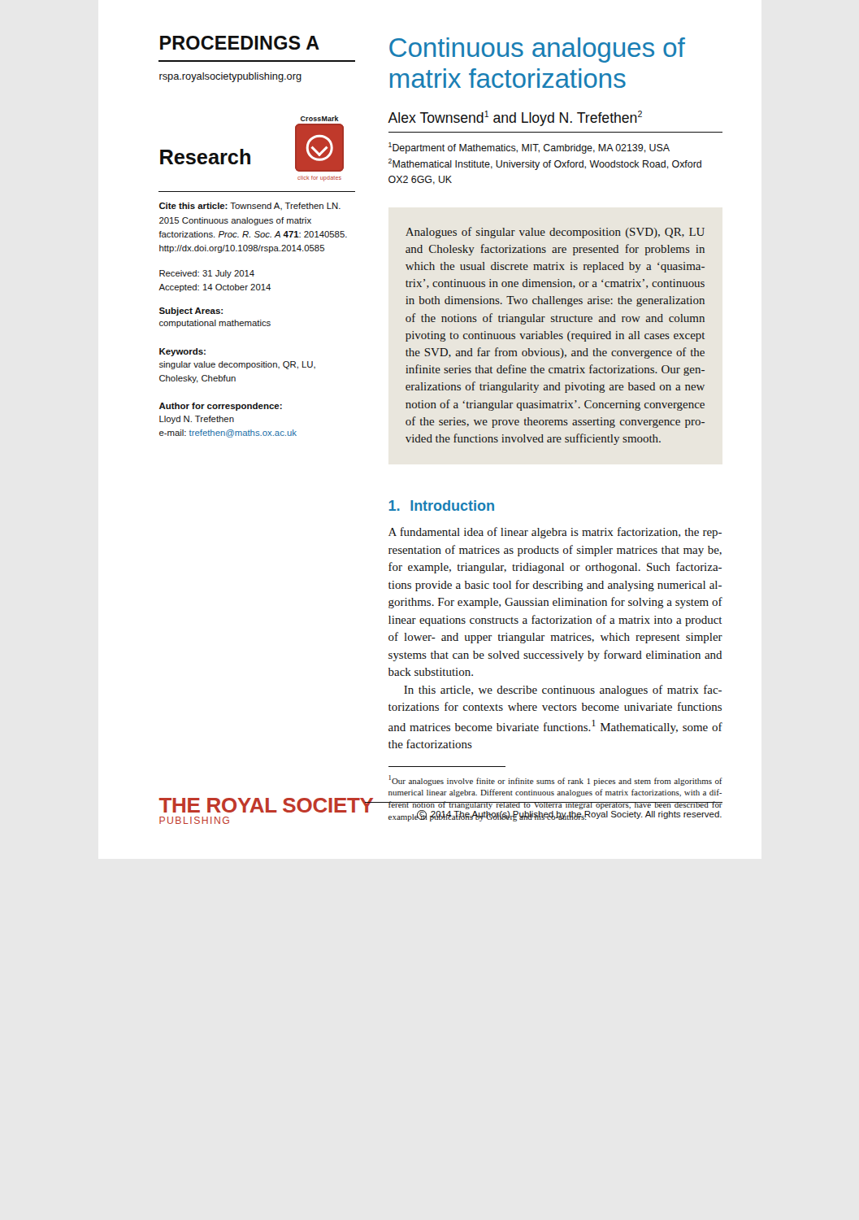Downloaded from https://royalsocietypublishing.org/ on 24 January 2022
PROCEEDINGS A
rspa.royalsocietypublishing.org
Research
CrossMark
click for updates
Cite this article: Townsend A, Trefethen LN. 2015 Continuous analogues of matrix factorizations. Proc. R. Soc. A 471: 20140585. http://dx.doi.org/10.1098/rspa.2014.0585
Received: 31 July 2014
Accepted: 14 October 2014
Subject Areas:
computational mathematics
Keywords:
singular value decomposition, QR, LU, Cholesky, Chebfun
Author for correspondence:
Lloyd N. Trefethen
e-mail: trefethen@maths.ox.ac.uk
THE ROYAL SOCIETY
PUBLISHING
Continuous analogues of
matrix factorizations
Alex Townsend1 and Lloyd N. Trefethen2
1Department of Mathematics, MIT, Cambridge, MA 02139, USA
2Mathematical Institute, University of Oxford, Woodstock Road, Oxford OX2 6GG, UK
Analogues of singular value decomposition (SVD), QR, LU and Cholesky factorizations are presented for problems in which the usual discrete matrix is replaced by a ‘quasimatrix’, continuous in one dimension, or a ‘cmatrix’, continuous in both dimensions. Two challenges arise: the generalization of the notions of triangular structure and row and column pivoting to continuous variables (required in all cases except the SVD, and far from obvious), and the convergence of the infinite series that define the cmatrix factorizations. Our generalizations of triangularity and pivoting are based on a new notion of a ‘triangular quasimatrix’. Concerning convergence of the series, we prove theorems asserting convergence provided the functions involved are sufficiently smooth.
1. Introduction
A fundamental idea of linear algebra is matrix factorization, the representation of matrices as products of simpler matrices that may be, for example, triangular, tridiagonal or orthogonal. Such factorizations provide a basic tool for describing and analysing numerical algorithms. For example, Gaussian elimination for solving a system of linear equations constructs a factorization of a matrix into a product of lower- and upper triangular matrices, which represent simpler systems that can be solved successively by forward elimination and back substitution.
In this article, we describe continuous analogues of matrix factorizations for contexts where vectors become univariate functions and matrices become bivariate functions.1 Mathematically, some of the factorizations
1Our analogues involve finite or infinite sums of rank 1 pieces and stem from algorithms of numerical linear algebra. Different continuous analogues of matrix factorizations, with a different notion of triangularity related to Volterra integral operators, have been described for example in publications by Gohberg and his co-authors.
C 2014 The Author(s) Published by the Royal Society. All rights reserved.